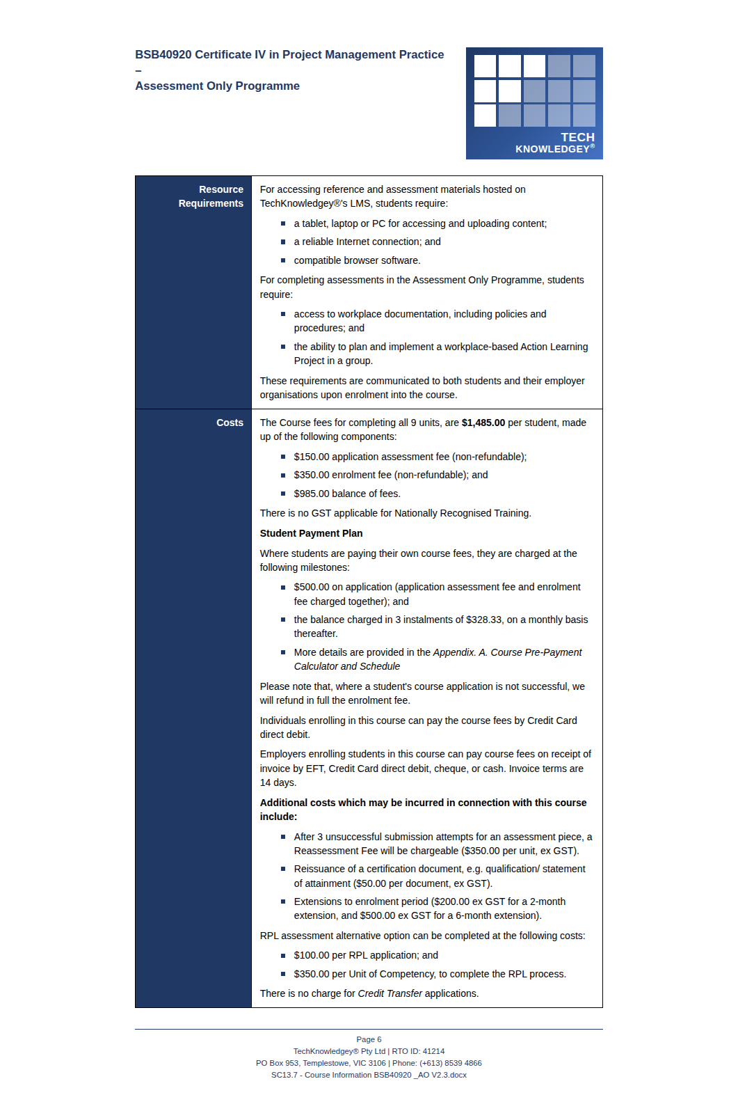BSB40920 Certificate IV in Project Management Practice –
Assessment Only Programme
TECH KNOWLEDGEY®
| Resource Requirements | For accessing reference and assessment materials hosted on TechKnowledgey®'s LMS, students require: a tablet, laptop or PC for accessing and uploading content; a reliable Internet connection; and compatible browser software. For completing assessments in the Assessment Only Programme, students require: access to workplace documentation, including policies and procedures; and the ability to plan and implement a workplace-based Action Learning Project in a group. These requirements are communicated to both students and their employer organisations upon enrolment into the course. |
| Costs | The Course fees for completing all 9 units, are $1,485.00 per student, made up of the following components: $150.00 application assessment fee (non-refundable); $350.00 enrolment fee (non-refundable); and $985.00 balance of fees. There is no GST applicable for Nationally Recognised Training. Student Payment Plan Where students are paying their own course fees, they are charged at the following milestones: $500.00 on application (application assessment fee and enrolment fee charged together); and the balance charged in 3 instalments of $328.33, on a monthly basis thereafter. More details are provided in the Appendix. A. Course Pre-Payment Calculator and Schedule Please note that, where a student's course application is not successful, we will refund in full the enrolment fee. Individuals enrolling in this course can pay the course fees by Credit Card direct debit. Employers enrolling students in this course can pay course fees on receipt of invoice by EFT, Credit Card direct debit, cheque, or cash. Invoice terms are 14 days. Additional costs which may be incurred in connection with this course include: After 3 unsuccessful submission attempts for an assessment piece, a Reassessment Fee will be chargeable ($350.00 per unit, ex GST). Reissuance of a certification document, e.g. qualification/ statement of attainment ($50.00 per document, ex GST). Extensions to enrolment period ($200.00 ex GST for a 2-month extension, and $500.00 ex GST for a 6-month extension). RPL assessment alternative option can be completed at the following costs: $100.00 per RPL application; and $350.00 per Unit of Competency, to complete the RPL process. There is no charge for Credit Transfer applications. |
Page 6
TechKnowledgey® Pty Ltd | RTO ID: 41214
PO Box 953, Templestowe, VIC 3106 | Phone: (+613) 8539 4866
SC13.7 - Course Information BSB40920 _AO V2.3.docx